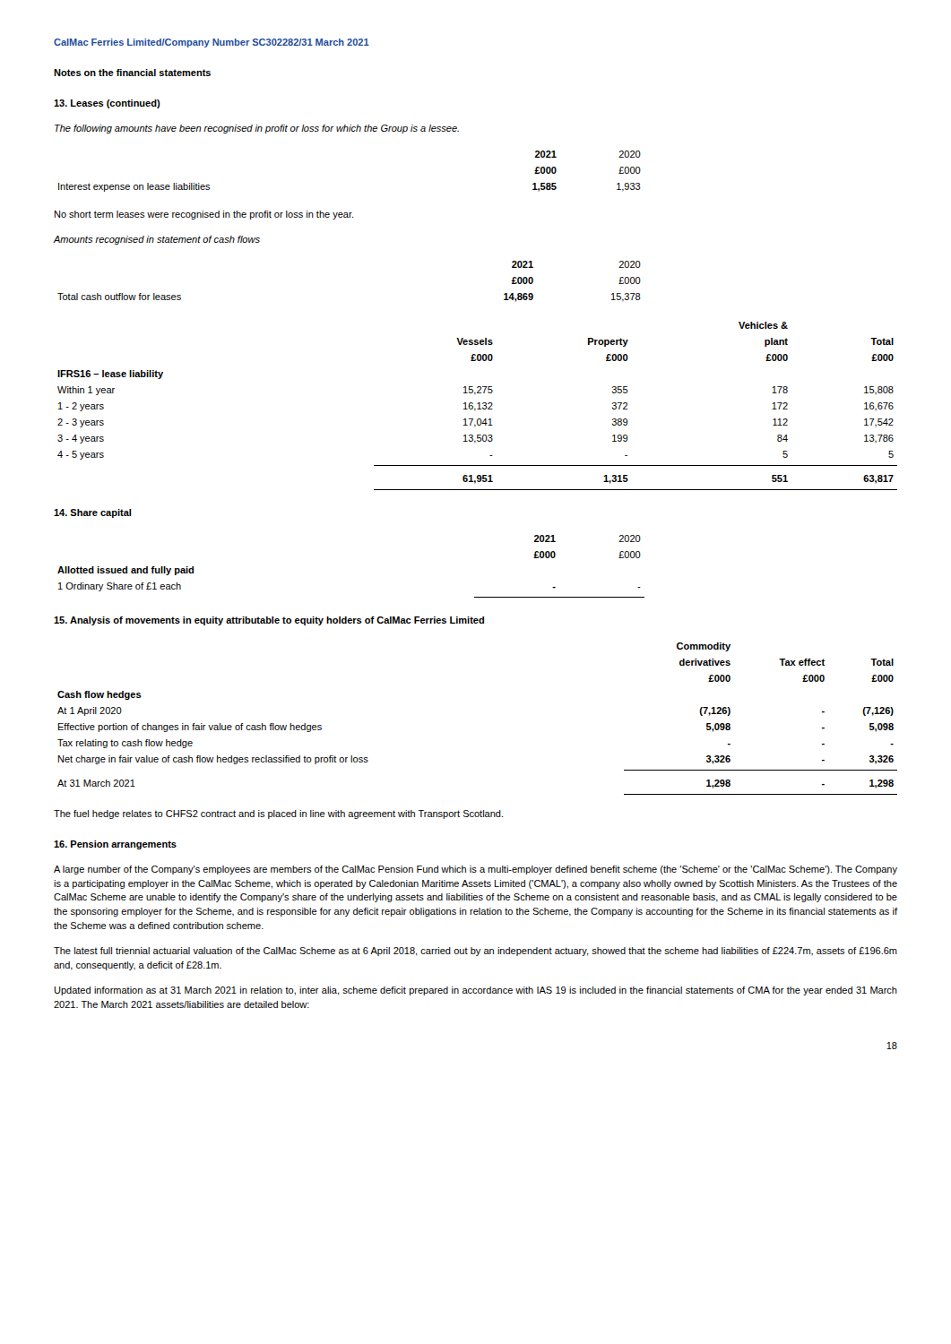CalMac Ferries Limited/Company Number SC302282/31 March 2021
Notes on the financial statements
13. Leases (continued)
The following amounts have been recognised in profit or loss for which the Group is a lessee.
| | 2021 | 2020 |
| | £000 | £000 |
| Interest expense on lease liabilities | 1,585 | 1,933 |
No short term leases were recognised in the profit or loss in the year.
Amounts recognised in statement of cash flows
| | 2021 | 2020 |
| | £000 | £000 |
| Total cash outflow for leases | 14,869 | 15,378 |
| | | | Vehicles & | |
| | Vessels | Property | plant | Total |
| | £000 | £000 | £000 | £000 |
| IFRS16 – lease liability | | | | |
| Within 1 year | 15,275 | 355 | 178 | 15,808 |
| 1 - 2 years | 16,132 | 372 | 172 | 16,676 |
| 2 - 3 years | 17,041 | 389 | 112 | 17,542 |
| 3 - 4 years | 13,503 | 199 | 84 | 13,786 |
| 4 - 5 years | - | - | 5 | 5 |
| | 61,951 | 1,315 | 551 | 63,817 |
14. Share capital
| | 2021 | 2020 |
| | £000 | £000 |
| Allotted issued and fully paid | | |
| 1 Ordinary Share of £1 each | - | - |
15. Analysis of movements in equity attributable to equity holders of CalMac Ferries Limited
| | Commodity | | |
| | derivatives | Tax effect | Total |
| | £000 | £000 | £000 |
| Cash flow hedges | | | |
| At 1 April 2020 | (7,126) | - | (7,126) |
| Effective portion of changes in fair value of cash flow hedges | 5,098 | - | 5,098 |
| Tax relating to cash flow hedge | - | - | - |
| Net charge in fair value of cash flow hedges reclassified to profit or loss | 3,326 | - | 3,326 |
| At 31 March 2021 | 1,298 | - | 1,298 |
The fuel hedge relates to CHFS2 contract and is placed in line with agreement with Transport Scotland.
16. Pension arrangements
A large number of the Company's employees are members of the CalMac Pension Fund which is a multi-employer defined benefit scheme (the 'Scheme' or the 'CalMac Scheme'). The Company is a participating employer in the CalMac Scheme, which is operated by Caledonian Maritime Assets Limited ('CMAL'), a company also wholly owned by Scottish Ministers. As the Trustees of the CalMac Scheme are unable to identify the Company's share of the underlying assets and liabilities of the Scheme on a consistent and reasonable basis, and as CMAL is legally considered to be the sponsoring employer for the Scheme, and is responsible for any deficit repair obligations in relation to the Scheme, the Company is accounting for the Scheme in its financial statements as if the Scheme was a defined contribution scheme.
The latest full triennial actuarial valuation of the CalMac Scheme as at 6 April 2018, carried out by an independent actuary, showed that the scheme had liabilities of £224.7m, assets of £196.6m and, consequently, a deficit of £28.1m.
Updated information as at 31 March 2021 in relation to, inter alia, scheme deficit prepared in accordance with IAS 19 is included in the financial statements of CMA for the year ended 31 March 2021. The March 2021 assets/liabilities are detailed below:
18